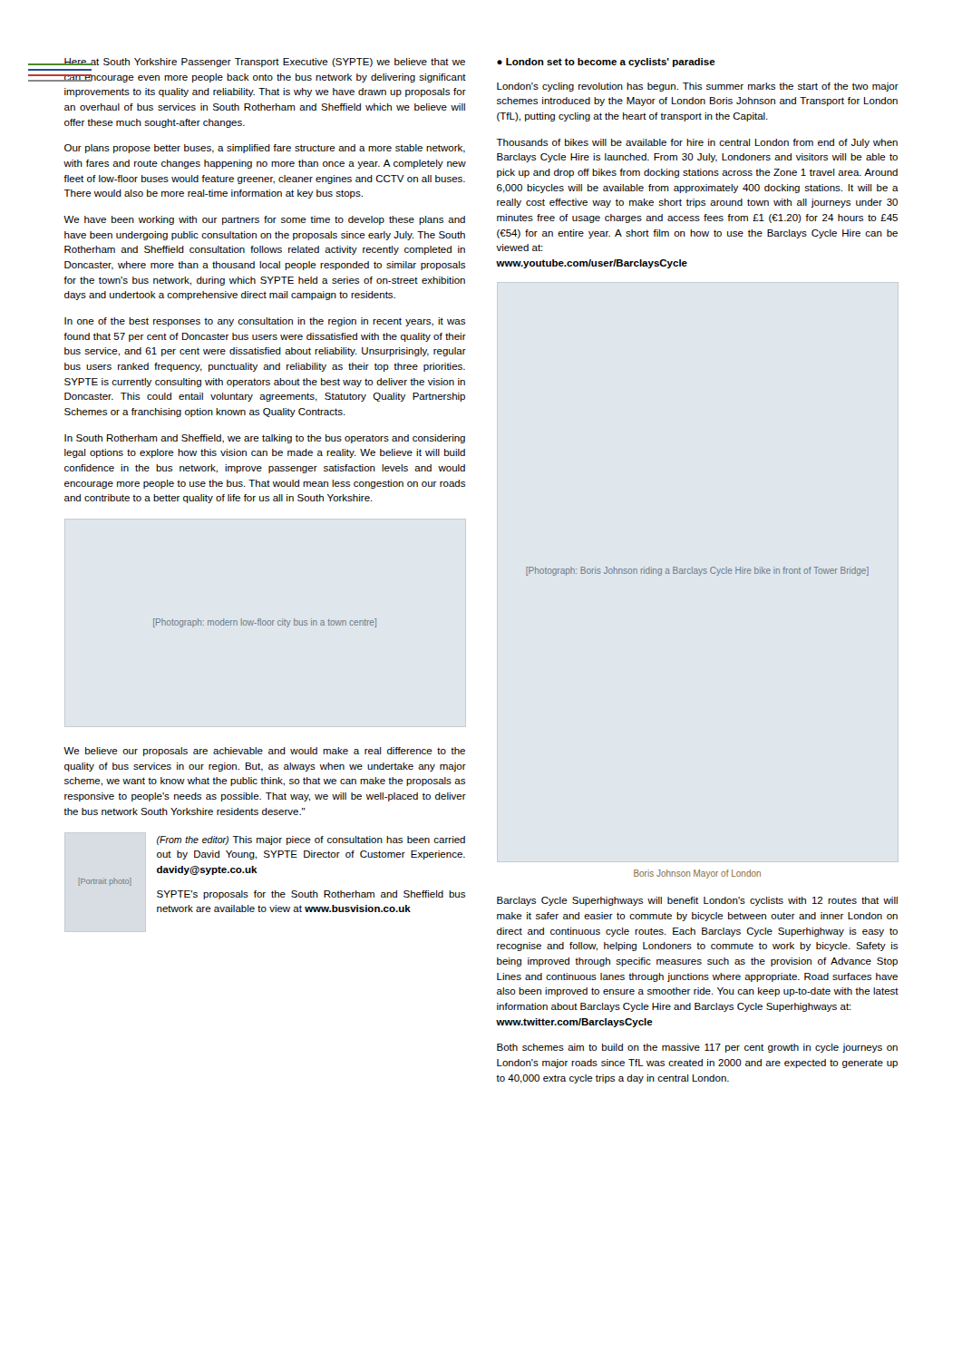Here at South Yorkshire Passenger Transport Executive (SYPTE) we believe that we can encourage even more people back onto the bus network by delivering significant improvements to its quality and reliability. That is why we have drawn up proposals for an overhaul of bus services in South Rotherham and Sheffield which we believe will offer these much sought-after changes.
Our plans propose better buses, a simplified fare structure and a more stable network, with fares and route changes happening no more than once a year. A completely new fleet of low-floor buses would feature greener, cleaner engines and CCTV on all buses. There would also be more real-time information at key bus stops.
We have been working with our partners for some time to develop these plans and have been undergoing public consultation on the proposals since early July. The South Rotherham and Sheffield consultation follows related activity recently completed in Doncaster, where more than a thousand local people responded to similar proposals for the town's bus network, during which SYPTE held a series of on-street exhibition days and undertook a comprehensive direct mail campaign to residents.
In one of the best responses to any consultation in the region in recent years, it was found that 57 per cent of Doncaster bus users were dissatisfied with the quality of their bus service, and 61 per cent were dissatisfied about reliability. Unsurprisingly, regular bus users ranked frequency, punctuality and reliability as their top three priorities. SYPTE is currently consulting with operators about the best way to deliver the vision in Doncaster. This could entail voluntary agreements, Statutory Quality Partnership Schemes or a franchising option known as Quality Contracts.
In South Rotherham and Sheffield, we are talking to the bus operators and considering legal options to explore how this vision can be made a reality. We believe it will build confidence in the bus network, improve passenger satisfaction levels and would encourage more people to use the bus. That would mean less congestion on our roads and contribute to a better quality of life for us all in South Yorkshire.
[Photograph: modern low-floor city bus in a town centre]
We believe our proposals are achievable and would make a real difference to the quality of bus services in our region. But, as always when we undertake any major scheme, we want to know what the public think, so that we can make the proposals as responsive to people's needs as possible. That way, we will be well-placed to deliver the bus network South Yorkshire residents deserve."
[Portrait photo]
(From the editor) This major piece of consultation has been carried out by David Young, SYPTE Director of Customer Experience. davidy@sypte.co.uk
SYPTE's proposals for the South Rotherham and Sheffield bus network are available to view at www.busvision.co.uk
● London set to become a cyclists' paradise
London's cycling revolution has begun. This summer marks the start of the two major schemes introduced by the Mayor of London Boris Johnson and Transport for London (TfL), putting cycling at the heart of transport in the Capital.
Thousands of bikes will be available for hire in central London from end of July when Barclays Cycle Hire is launched. From 30 July, Londoners and visitors will be able to pick up and drop off bikes from docking stations across the Zone 1 travel area. Around 6,000 bicycles will be available from approximately 400 docking stations. It will be a really cost effective way to make short trips around town with all journeys under 30 minutes free of usage charges and access fees from £1 (€1.20) for 24 hours to £45 (€54) for an entire year. A short film on how to use the Barclays Cycle Hire can be viewed at:
www.youtube.com/user/BarclaysCycle
[Photograph: Boris Johnson riding a Barclays Cycle Hire bike in front of Tower Bridge]
Boris Johnson Mayor of London
Barclays Cycle Superhighways will benefit London's cyclists with 12 routes that will make it safer and easier to commute by bicycle between outer and inner London on direct and continuous cycle routes. Each Barclays Cycle Superhighway is easy to recognise and follow, helping Londoners to commute to work by bicycle. Safety is being improved through specific measures such as the provision of Advance Stop Lines and continuous lanes through junctions where appropriate. Road surfaces have also been improved to ensure a smoother ride. You can keep up-to-date with the latest information about Barclays Cycle Hire and Barclays Cycle Superhighways at:
www.twitter.com/BarclaysCycle
Both schemes aim to build on the massive 117 per cent growth in cycle journeys on London's major roads since TfL was created in 2000 and are expected to generate up to 40,000 extra cycle trips a day in central London.